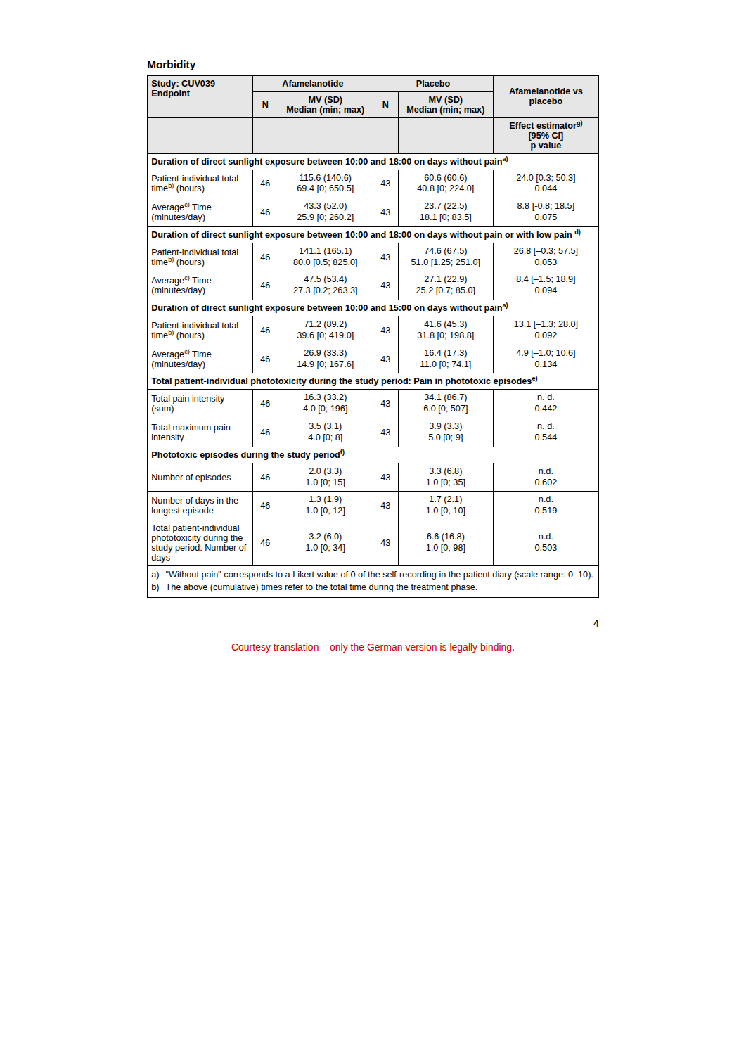Morbidity
| Study: CUV039 Endpoint | Afamelanotide | Placebo | Afamelanotide vs placebo |
| --- | --- | --- | --- |
| N | MV (SD) Median (min; max) | N | MV (SD) Median (min; max) |
| | | | | | Effect estimator g) [95% CI] p value |
| Duration of direct sunlight exposure between 10:00 and 18:00 on days without pain a) |
| Patient-individual total time b) (hours) | 46 | 115.6 (140.6) 69.4 [0; 650.5] | 43 | 60.6 (60.6) 40.8 [0; 224.0] | 24.0 [0.3; 50.3] 0.044 |
| Average c) Time (minutes/day) | 46 | 43.3 (52.0) 25.9 [0; 260.2] | 43 | 23.7 (22.5) 18.1 [0; 83.5] | 8.8 [-0.8; 18.5] 0.075 |
| Duration of direct sunlight exposure between 10:00 and 18:00 on days without pain or with low pain d) |
| Patient-individual total time b) (hours) | 46 | 141.1 (165.1) 80.0 [0.5; 825.0] | 43 | 74.6 (67.5) 51.0 [1.25; 251.0] | 26.8 [–0.3; 57.5] 0.053 |
| Average c) Time (minutes/day) | 46 | 47.5 (53.4) 27.3 [0.2; 263.3] | 43 | 27.1 (22.9) 25.2 [0.7; 85.0] | 8.4 [–1.5; 18.9] 0.094 |
| Duration of direct sunlight exposure between 10:00 and 15:00 on days without pain a) |
| Patient-individual total time b) (hours) | 46 | 71.2 (89.2) 39.6 [0; 419.0] | 43 | 41.6 (45.3) 31.8 [0; 198.8] | 13.1 [–1.3; 28.0] 0.092 |
| Average c) Time (minutes/day) | 46 | 26.9 (33.3) 14.9 [0; 167.6] | 43 | 16.4 (17.3) 11.0 [0; 74.1] | 4.9 [–1.0; 10.6] 0.134 |
| Total patient-individual phototoxicity during the study period: Pain in phototoxic episodes e) |
| Total pain intensity (sum) | 46 | 16.3 (33.2) 4.0 [0; 196] | 43 | 34.1 (86.7) 6.0 [0; 507] | n. d. 0.442 |
| Total maximum pain intensity | 46 | 3.5 (3.1) 4.0 [0; 8] | 43 | 3.9 (3.3) 5.0 [0; 9] | n. d. 0.544 |
| Phototoxic episodes during the study period f) |
| Number of episodes | 46 | 2.0 (3.3) 1.0 [0; 15] | 43 | 3.3 (6.8) 1.0 [0; 35] | n.d. 0.602 |
| Number of days in the longest episode | 46 | 1.3 (1.9) 1.0 [0; 12] | 43 | 1.7 (2.1) 1.0 [0; 10] | n.d. 0.519 |
| Total patient-individual phototoxicity during the study period: Number of days | 46 | 3.2 (6.0) 1.0 [0; 34] | 43 | 6.6 (16.8) 1.0 [0; 98] | n.d. 0.503 |
| / a) / "Without pain" corresponds to a Likert value of 0 of the self-recording in the patient diary (scale range: 0–10). / / b) / The above (cumulative) times refer to the total time during the treatment phase. / |
4
Courtesy translation – only the German version is legally binding.